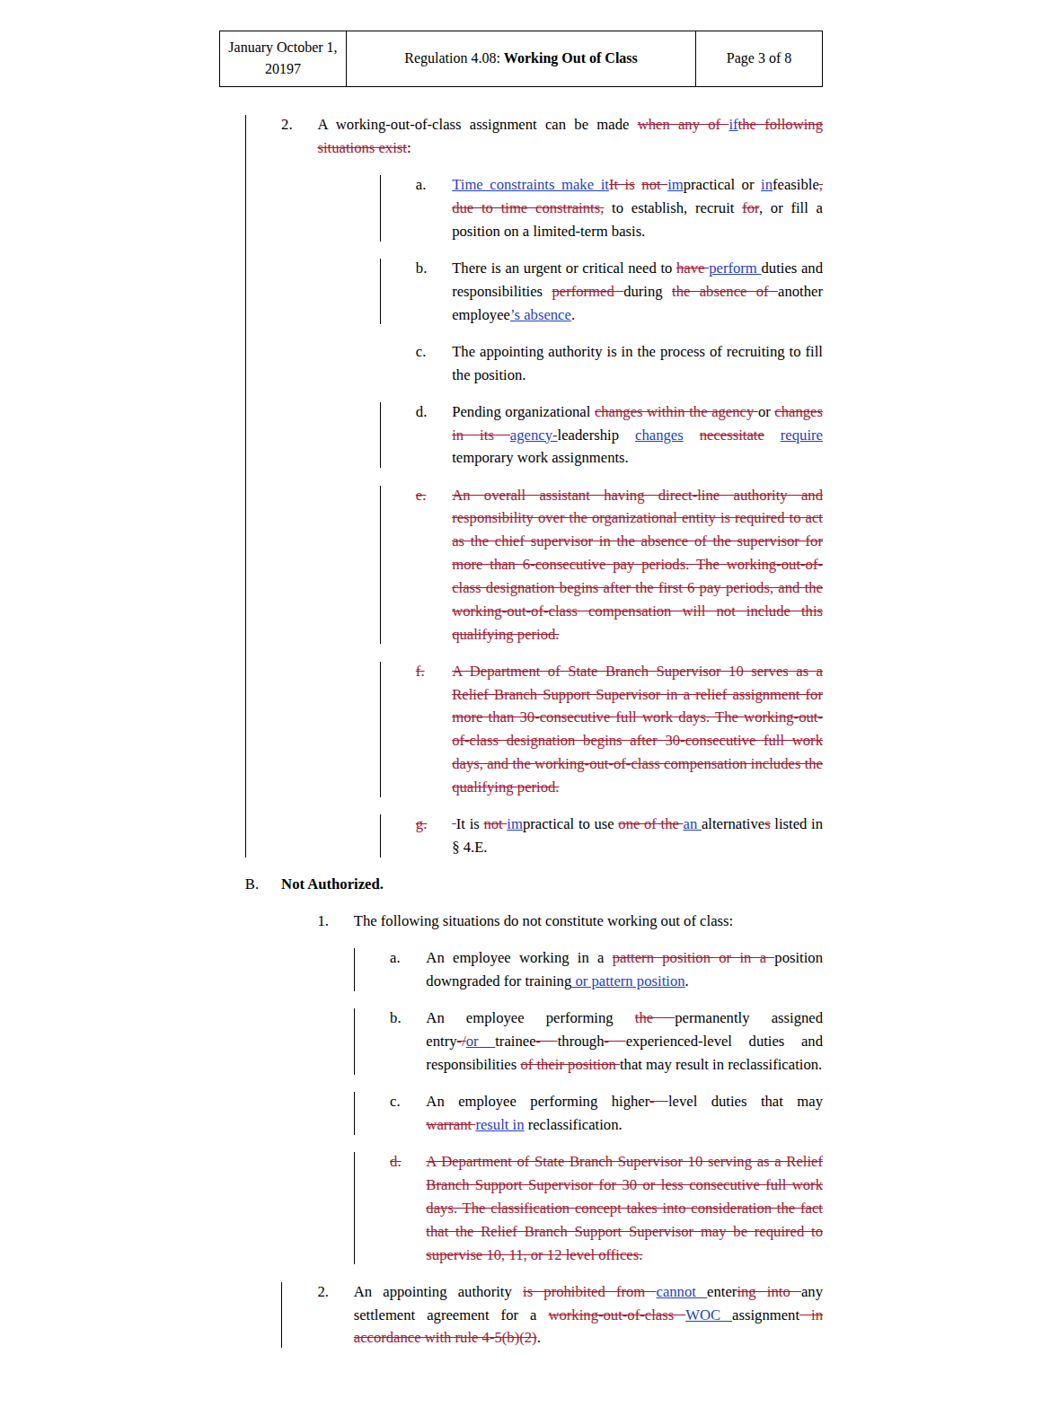| January October 1, 20197 | Regulation 4.08: Working Out of Class | Page 3 of 8 |
2. A working-out-of-class assignment can be made when any of if the following situations exist:
a. Time constraints make it It is not impractical or infeasible, due to time constraints, to establish, recruit for, or fill a position on a limited-term basis.
b. There is an urgent or critical need to have perform duties and responsibilities performed during the absence of another employee’s absence.
c. The appointing authority is in the process of recruiting to fill the position.
d. Pending organizational changes within the agency or changes in its agency-leadership changes necessitate require temporary work assignments.
e. An overall assistant having direct-line authority and responsibility over the organizational entity is required to act as the chief supervisor in the absence of the supervisor for more than 6-consecutive pay periods. The working-out-of-class designation begins after the first 6 pay periods, and the working-out-of-class compensation will not include this qualifying period.
f. A Department of State Branch Supervisor 10 serves as a Relief Branch Support Supervisor in a relief assignment for more than 30-consecutive full work days. The working-out-of-class designation begins after 30-consecutive full work days, and the working-out-of-class compensation includes the qualifying period.
g. It is not impractical to use one of the an alternatives listed in § 4.E.
B. Not Authorized.
1. The following situations do not constitute working out of class:
a. An employee working in a pattern position or in a position downgraded for training or pattern position.
b. An employee performing the permanently assigned entry-/or trainee- through- experienced-level duties and responsibilities of their position that may result in reclassification.
c. An employee performing higher- level duties that may warrant result in reclassification.
d. A Department of State Branch Supervisor 10 serving as a Relief Branch Support Supervisor for 30 or less consecutive full work days. The classification concept takes into consideration the fact that the Relief Branch Support Supervisor may be required to supervise 10, 11, or 12 level offices.
2. An appointing authority is prohibited from cannot entering into any settlement agreement for a working-out-of-class WOC assignment in accordance with rule 4-5(b)(2).